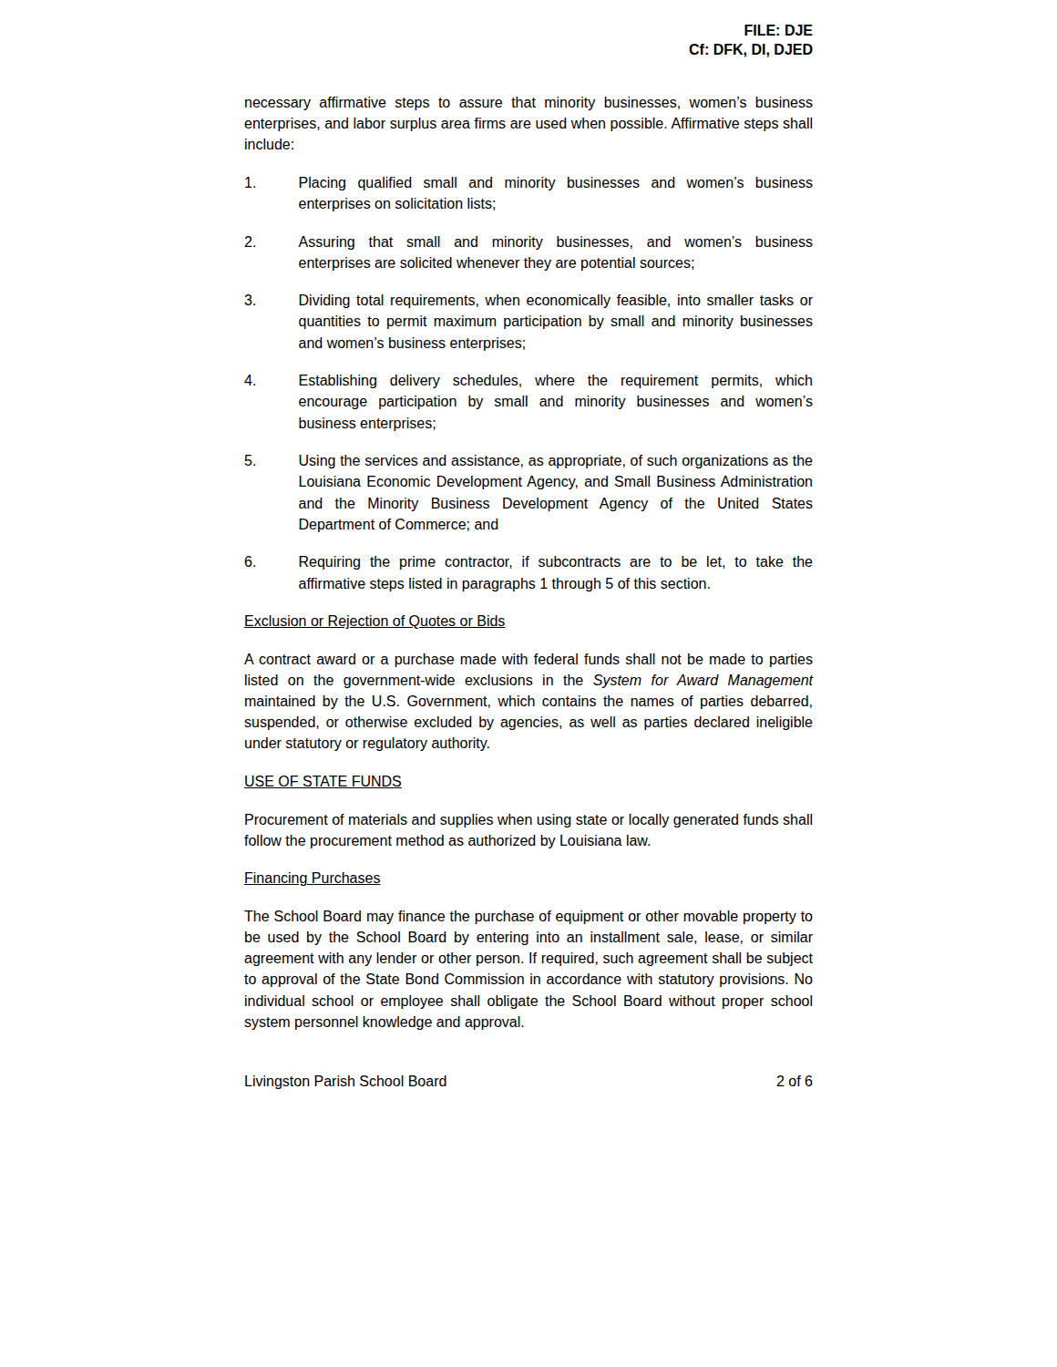FILE: DJE
Cf: DFK, DI, DJED
necessary affirmative steps to assure that minority businesses, women’s business enterprises, and labor surplus area firms are used when possible. Affirmative steps shall include:
1. Placing qualified small and minority businesses and women’s business enterprises on solicitation lists;
2. Assuring that small and minority businesses, and women’s business enterprises are solicited whenever they are potential sources;
3. Dividing total requirements, when economically feasible, into smaller tasks or quantities to permit maximum participation by small and minority businesses and women’s business enterprises;
4. Establishing delivery schedules, where the requirement permits, which encourage participation by small and minority businesses and women’s business enterprises;
5. Using the services and assistance, as appropriate, of such organizations as the Louisiana Economic Development Agency, and Small Business Administration and the Minority Business Development Agency of the United States Department of Commerce; and
6. Requiring the prime contractor, if subcontracts are to be let, to take the affirmative steps listed in paragraphs 1 through 5 of this section.
Exclusion or Rejection of Quotes or Bids
A contract award or a purchase made with federal funds shall not be made to parties listed on the government-wide exclusions in the System for Award Management maintained by the U.S. Government, which contains the names of parties debarred, suspended, or otherwise excluded by agencies, as well as parties declared ineligible under statutory or regulatory authority.
USE OF STATE FUNDS
Procurement of materials and supplies when using state or locally generated funds shall follow the procurement method as authorized by Louisiana law.
Financing Purchases
The School Board may finance the purchase of equipment or other movable property to be used by the School Board by entering into an installment sale, lease, or similar agreement with any lender or other person. If required, such agreement shall be subject to approval of the State Bond Commission in accordance with statutory provisions. No individual school or employee shall obligate the School Board without proper school system personnel knowledge and approval.
Livingston Parish School Board 2 of 6